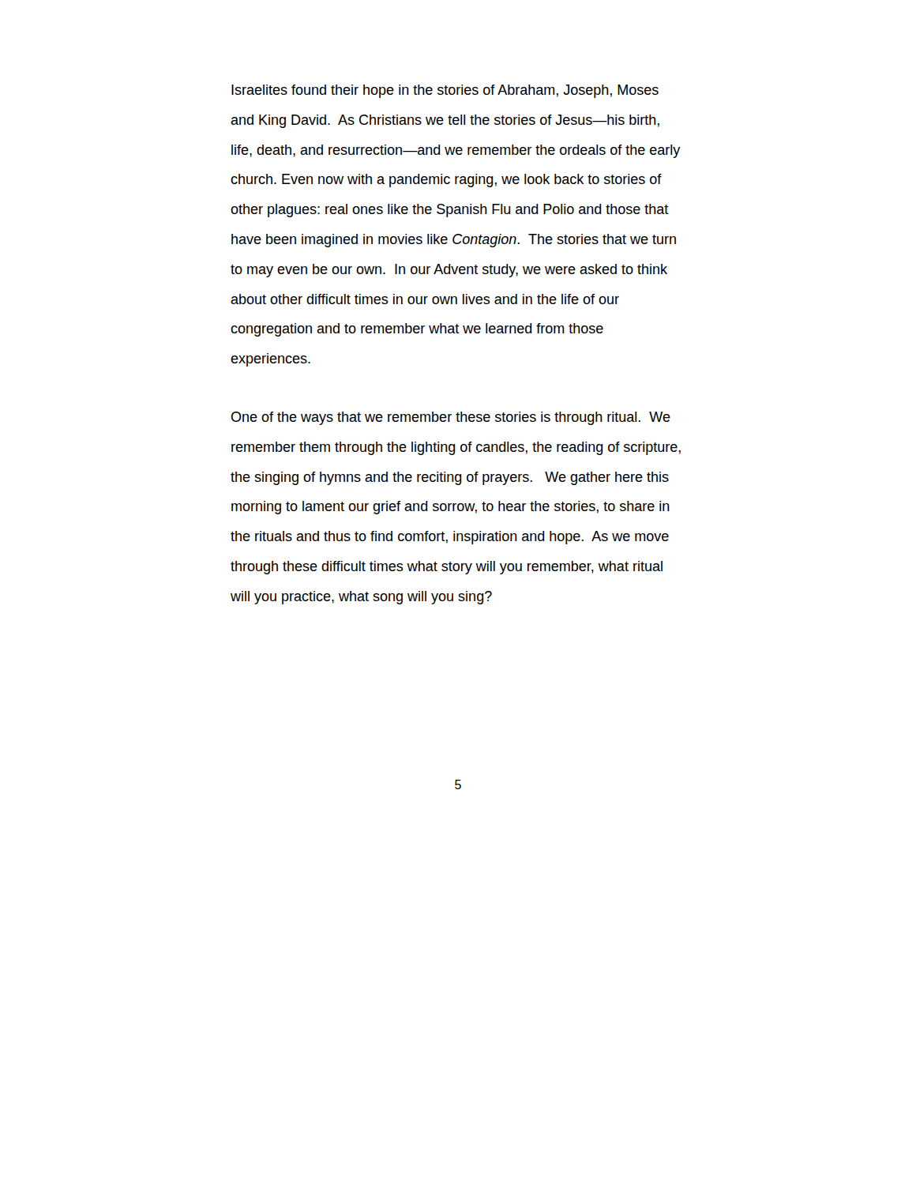Israelites found their hope in the stories of Abraham, Joseph, Moses and King David. As Christians we tell the stories of Jesus—his birth, life, death, and resurrection—and we remember the ordeals of the early church. Even now with a pandemic raging, we look back to stories of other plagues: real ones like the Spanish Flu and Polio and those that have been imagined in movies like Contagion. The stories that we turn to may even be our own. In our Advent study, we were asked to think about other difficult times in our own lives and in the life of our congregation and to remember what we learned from those experiences.
One of the ways that we remember these stories is through ritual. We remember them through the lighting of candles, the reading of scripture, the singing of hymns and the reciting of prayers. We gather here this morning to lament our grief and sorrow, to hear the stories, to share in the rituals and thus to find comfort, inspiration and hope. As we move through these difficult times what story will you remember, what ritual will you practice, what song will you sing?
5